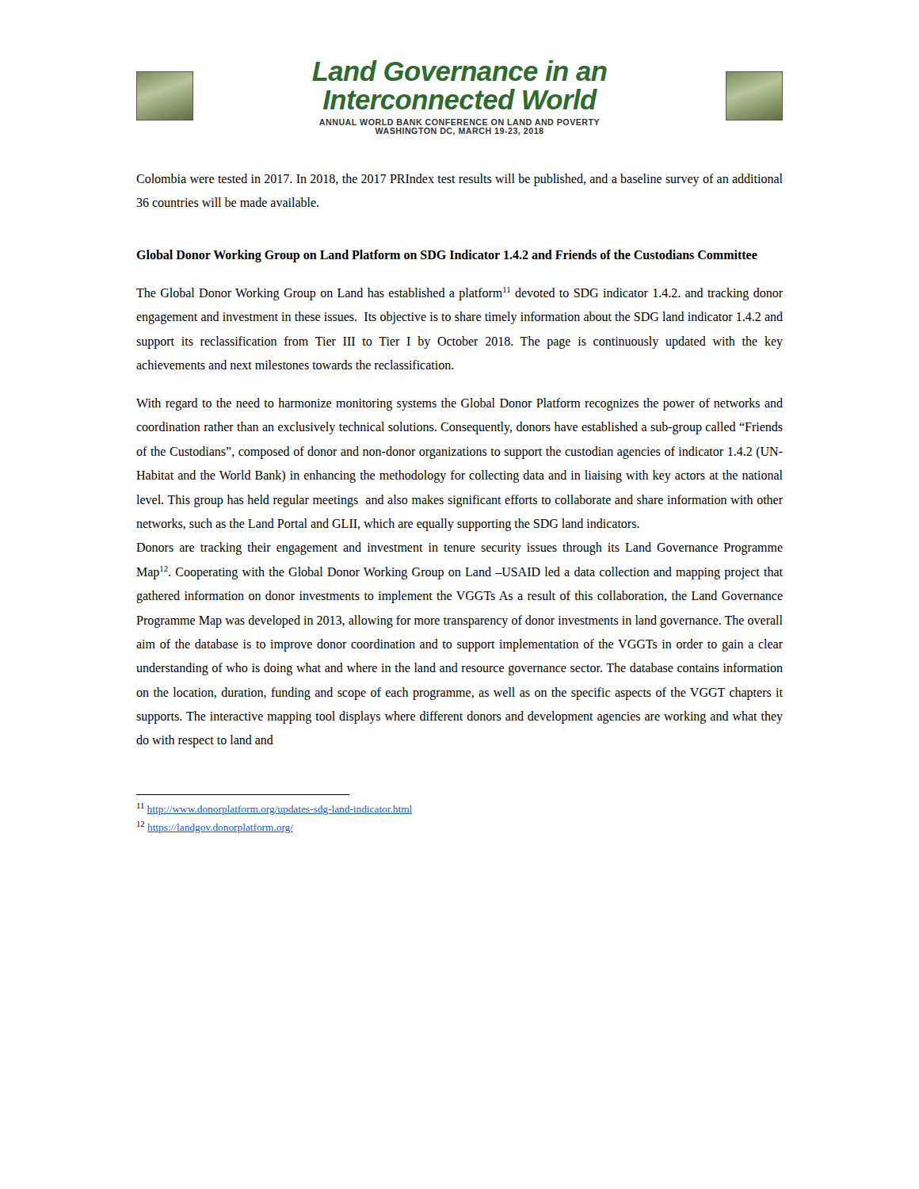Land Governance in an
Interconnected World
ANNUAL WORLD BANK CONFERENCE ON LAND AND POVERTY
WASHINGTON DC, MARCH 19-23, 2018
Colombia were tested in 2017. In 2018, the 2017 PRIndex test results will be published, and a baseline survey of an additional 36 countries will be made available.
Global Donor Working Group on Land Platform on SDG Indicator 1.4.2 and Friends of the Custodians Committee
The Global Donor Working Group on Land has established a platform11 devoted to SDG indicator 1.4.2. and tracking donor engagement and investment in these issues. Its objective is to share timely information about the SDG land indicator 1.4.2 and support its reclassification from Tier III to Tier I by October 2018. The page is continuously updated with the key achievements and next milestones towards the reclassification.
With regard to the need to harmonize monitoring systems the Global Donor Platform recognizes the power of networks and coordination rather than an exclusively technical solutions. Consequently, donors have established a sub-group called “Friends of the Custodians”, composed of donor and non-donor organizations to support the custodian agencies of indicator 1.4.2 (UN-Habitat and the World Bank) in enhancing the methodology for collecting data and in liaising with key actors at the national level. This group has held regular meetings and also makes significant efforts to collaborate and share information with other networks, such as the Land Portal and GLII, which are equally supporting the SDG land indicators.
Donors are tracking their engagement and investment in tenure security issues through its Land Governance Programme Map12. Cooperating with the Global Donor Working Group on Land –USAID led a data collection and mapping project that gathered information on donor investments to implement the VGGTs As a result of this collaboration, the Land Governance Programme Map was developed in 2013, allowing for more transparency of donor investments in land governance. The overall aim of the database is to improve donor coordination and to support implementation of the VGGTs in order to gain a clear understanding of who is doing what and where in the land and resource governance sector. The database contains information on the location, duration, funding and scope of each programme, as well as on the specific aspects of the VGGT chapters it supports. The interactive mapping tool displays where different donors and development agencies are working and what they do with respect to land and
11 http://www.donorplatform.org/updates-sdg-land-indicator.html
12 https://landgov.donorplatform.org/